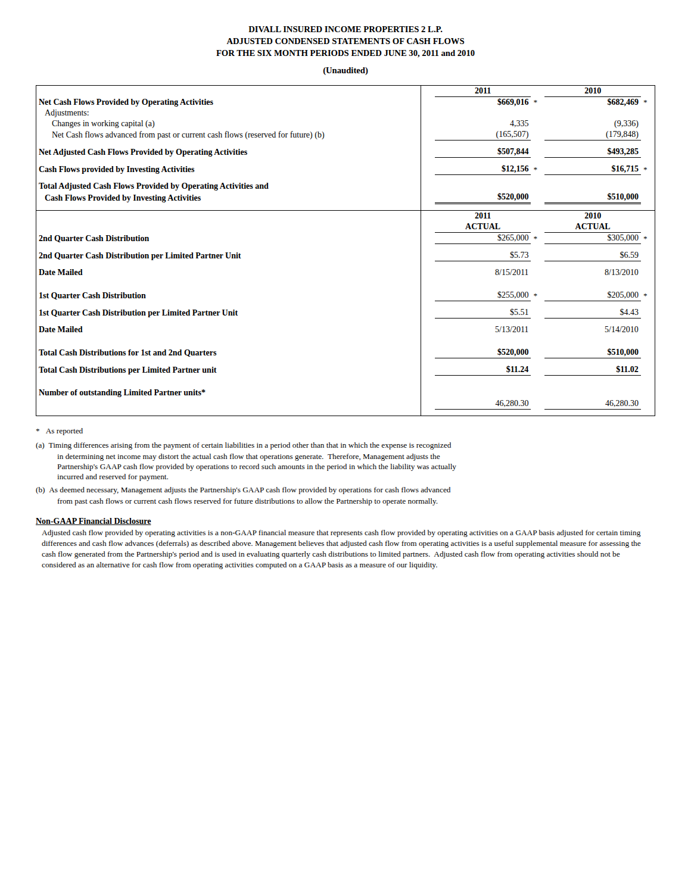DIVALL INSURED INCOME PROPERTIES 2 L.P.
ADJUSTED CONDENSED STATEMENTS OF CASH FLOWS
FOR THE SIX MONTH PERIODS ENDED JUNE 30, 2011 and 2010
(Unaudited)
| | | 2011 | | 2010 | |
| Net Cash Flows Provided by Operating Activities | | $669,016 | * | $682,469 | * |
| Adjustments: | | | | | |
| Changes in working capital (a) | | 4,335 | | (9,336) | |
| Net Cash flows advanced from past or current cash flows (reserved for future) (b) | | (165,507) | | (179,848) | |
| Net Adjusted Cash Flows Provided by Operating Activities | | $507,844 | | $493,285 | |
| Cash Flows provided by Investing Activities | | $12,156 | * | $16,715 | * |
| Total Adjusted Cash Flows Provided by Operating Activities and | | | | | |
| Cash Flows Provided by Investing Activities | | $520,000 | | $510,000 | |
| | | 2011 | | 2010 | |
| | | ACTUAL | | ACTUAL | |
| 2nd Quarter Cash Distribution | | $265,000 | * | $305,000 | * |
| 2nd Quarter Cash Distribution per Limited Partner Unit | | $5.73 | | $6.59 | |
| Date Mailed | | 8/15/2011 | | 8/13/2010 | |
| 1st Quarter Cash Distribution | | $255,000 | * | $205,000 | * |
| 1st Quarter Cash Distribution per Limited Partner Unit | | $5.51 | | $4.43 | |
| Date Mailed | | 5/13/2011 | | 5/14/2010 | |
| Total Cash Distributions for 1st and 2nd Quarters | | $520,000 | | $510,000 | |
| Total Cash Distributions per Limited Partner unit | | $11.24 | | $11.02 | |
| Number of outstanding Limited Partner units* | | | | | |
| | | 46,280.30 | | 46,280.30 | |
* As reported
(a) Timing differences arising from the payment of certain liabilities in a period other than that in which the expense is recognized
in determining net income may distort the actual cash flow that operations generate. Therefore, Management adjusts the
Partnership's GAAP cash flow provided by operations to record such amounts in the period in which the liability was actually
incurred and reserved for payment.
(b) As deemed necessary, Management adjusts the Partnership's GAAP cash flow provided by operations for cash flows advanced
from past cash flows or current cash flows reserved for future distributions to allow the Partnership to operate normally.
Non-GAAP Financial Disclosure
Adjusted cash flow provided by operating activities is a non-GAAP financial measure that represents cash flow provided by operating activities on a GAAP basis adjusted for certain timing differences and cash flow advances (deferrals) as described above. Management believes that adjusted cash flow from operating activities is a useful supplemental measure for assessing the cash flow generated from the Partnership's period and is used in evaluating quarterly cash distributions to limited partners. Adjusted cash flow from operating activities should not be considered as an alternative for cash flow from operating activities computed on a GAAP basis as a measure of our liquidity.